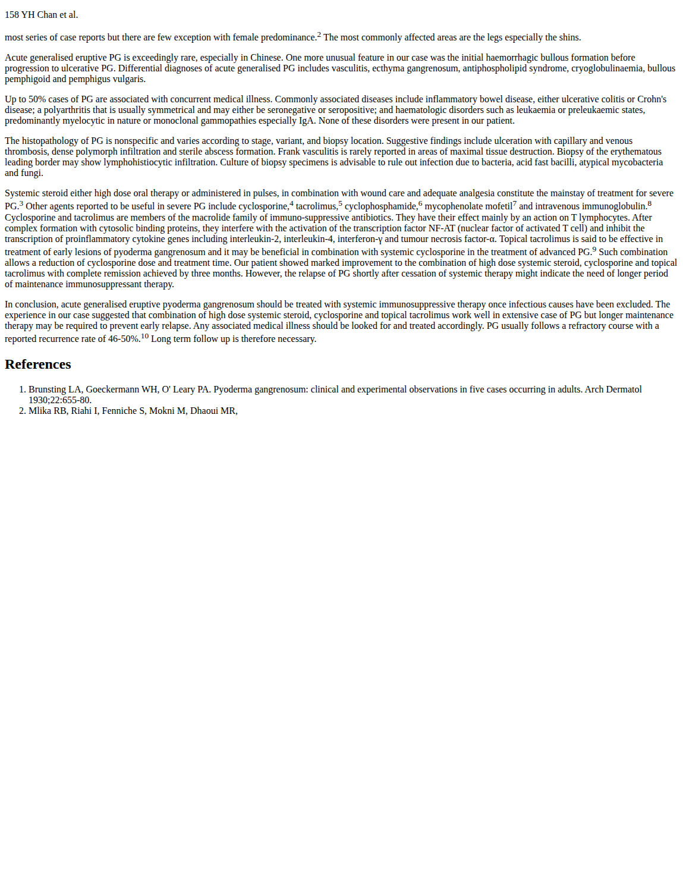158 YH Chan et al.
most series of case reports but there are few exception with female predominance.2 The most commonly affected areas are the legs especially the shins.
Acute generalised eruptive PG is exceedingly rare, especially in Chinese. One more unusual feature in our case was the initial haemorrhagic bullous formation before progression to ulcerative PG. Differential diagnoses of acute generalised PG includes vasculitis, ecthyma gangrenosum, antiphospholipid syndrome, cryoglobulinaemia, bullous pemphigoid and pemphigus vulgaris.
Up to 50% cases of PG are associated with concurrent medical illness. Commonly associated diseases include inflammatory bowel disease, either ulcerative colitis or Crohn's disease; a polyarthritis that is usually symmetrical and may either be seronegative or seropositive; and haematologic disorders such as leukaemia or preleukaemic states, predominantly myelocytic in nature or monoclonal gammopathies especially IgA. None of these disorders were present in our patient.
The histopathology of PG is nonspecific and varies according to stage, variant, and biopsy location. Suggestive findings include ulceration with capillary and venous thrombosis, dense polymorph infiltration and sterile abscess formation. Frank vasculitis is rarely reported in areas of maximal tissue destruction. Biopsy of the erythematous leading border may show lymphohistiocytic infiltration. Culture of biopsy specimens is advisable to rule out infection due to bacteria, acid fast bacilli, atypical mycobacteria and fungi.
Systemic steroid either high dose oral therapy or administered in pulses, in combination with wound care and adequate analgesia constitute the mainstay of treatment for severe PG.3 Other agents reported to be useful in severe PG include cyclosporine,4 tacrolimus,5 cyclophosphamide,6 mycophenolate mofetil7 and intravenous immunoglobulin.8 Cyclosporine and tacrolimus are members of the macrolide family of immuno-suppressive antibiotics. They have their effect mainly by an action on T lymphocytes. After complex formation with cytosolic binding proteins, they interfere with the activation of the transcription factor NF-AT (nuclear factor of activated T cell) and inhibit the transcription of proinflammatory cytokine genes including interleukin-2, interleukin-4, interferon-γ and tumour necrosis factor-α. Topical tacrolimus is said to be effective in treatment of early lesions of pyoderma gangrenosum and it may be beneficial in combination with systemic cyclosporine in the treatment of advanced PG.9 Such combination allows a reduction of cyclosporine dose and treatment time. Our patient showed marked improvement to the combination of high dose systemic steroid, cyclosporine and topical tacrolimus with complete remission achieved by three months. However, the relapse of PG shortly after cessation of systemic therapy might indicate the need of longer period of maintenance immunosuppressant therapy.
In conclusion, acute generalised eruptive pyoderma gangrenosum should be treated with systemic immunosuppressive therapy once infectious causes have been excluded. The experience in our case suggested that combination of high dose systemic steroid, cyclosporine and topical tacrolimus work well in extensive case of PG but longer maintenance therapy may be required to prevent early relapse. Any associated medical illness should be looked for and treated accordingly. PG usually follows a refractory course with a reported recurrence rate of 46-50%.10 Long term follow up is therefore necessary.
References
Brunsting LA, Goeckermann WH, O' Leary PA. Pyoderma gangrenosum: clinical and experimental observations in five cases occurring in adults. Arch Dermatol 1930;22:655-80.
Mlika RB, Riahi I, Fenniche S, Mokni M, Dhaoui MR,